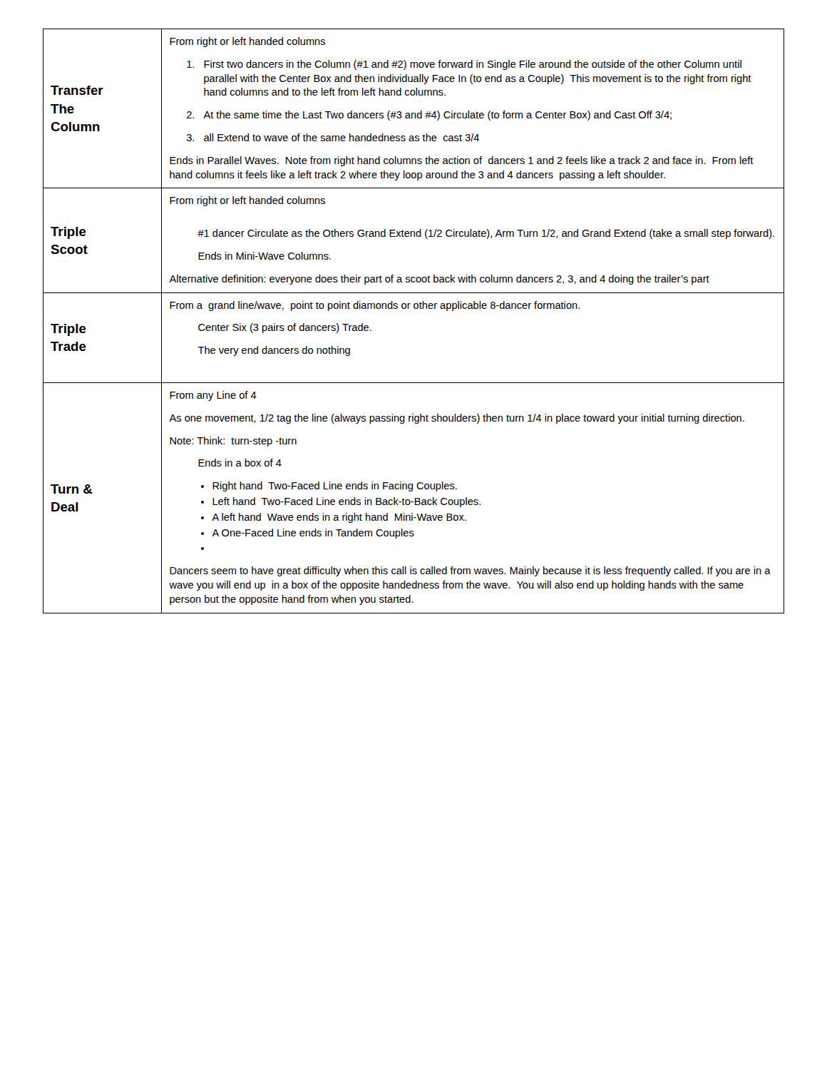| Transfer The Column | From right or left handed columns First two dancers in the Column (#1 and #2) move forward in Single File around the outside of the other Column until parallel with the Center Box and then individually Face In (to end as a Couple) This movement is to the right from right hand columns and to the left from left hand columns. At the same time the Last Two dancers (#3 and #4) Circulate (to form a Center Box) and Cast Off 3/4; all Extend to wave of the same handedness as the cast 3/4 Ends in Parallel Waves. Note from right hand columns the action of dancers 1 and 2 feels like a track 2 and face in. From left hand columns it feels like a left track 2 where they loop around the 3 and 4 dancers passing a left shoulder. |
| Triple Scoot | From right or left handed columns #1 dancer Circulate as the Others Grand Extend (1/2 Circulate), Arm Turn 1/2, and Grand Extend (take a small step forward). Ends in Mini-Wave Columns. Alternative definition: everyone does their part of a scoot back with column dancers 2, 3, and 4 doing the trailer’s part |
| Triple Trade | From a grand line/wave, point to point diamonds or other applicable 8-dancer formation. Center Six (3 pairs of dancers) Trade. The very end dancers do nothing |
| Turn & Deal | From any Line of 4 As one movement, 1/2 tag the line (always passing right shoulders) then turn 1/4 in place toward your initial turning direction. Note: Think: turn-step -turn Ends in a box of 4 Right hand Two-Faced Line ends in Facing Couples. Left hand Two-Faced Line ends in Back-to-Back Couples. A left hand Wave ends in a right hand Mini-Wave Box. A One-Faced Line ends in Tandem Couples Dancers seem to have great difficulty when this call is called from waves. Mainly because it is less frequently called. If you are in a wave you will end up in a box of the opposite handedness from the wave. You will also end up holding hands with the same person but the opposite hand from when you started. |